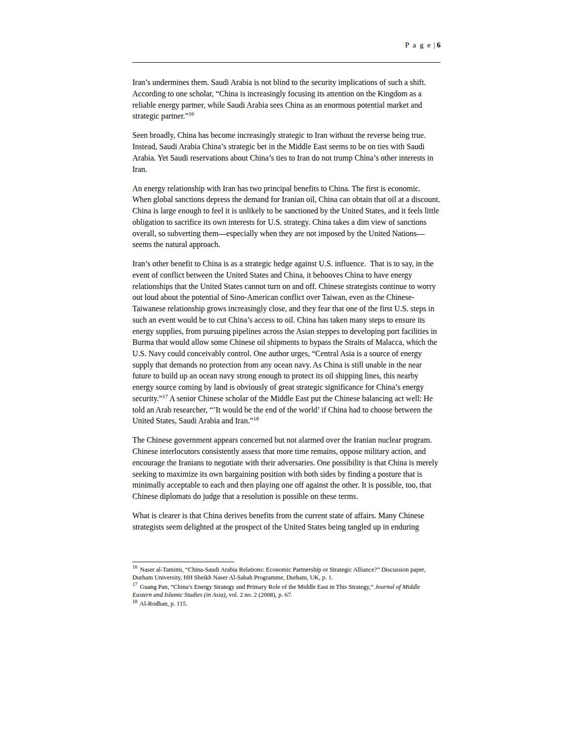P a g e | 6
Iran’s undermines them. Saudi Arabia is not blind to the security implications of such a shift. According to one scholar, “China is increasingly focusing its attention on the Kingdom as a reliable energy partner, while Saudi Arabia sees China as an enormous potential market and strategic partner.”16
Seen broadly, China has become increasingly strategic to Iran without the reverse being true. Instead, Saudi Arabia China’s strategic bet in the Middle East seems to be on ties with Saudi Arabia. Yet Saudi reservations about China’s ties to Iran do not trump China’s other interests in Iran.
An energy relationship with Iran has two principal benefits to China. The first is economic. When global sanctions depress the demand for Iranian oil, China can obtain that oil at a discount. China is large enough to feel it is unlikely to be sanctioned by the United States, and it feels little obligation to sacrifice its own interests for U.S. strategy. China takes a dim view of sanctions overall, so subverting them—especially when they are not imposed by the United Nations—seems the natural approach.
Iran’s other benefit to China is as a strategic hedge against U.S. influence. That is to say, in the event of conflict between the United States and China, it behooves China to have energy relationships that the United States cannot turn on and off. Chinese strategists continue to worry out loud about the potential of Sino-American conflict over Taiwan, even as the Chinese-Taiwanese relationship grows increasingly close, and they fear that one of the first U.S. steps in such an event would be to cut China’s access to oil. China has taken many steps to ensure its energy supplies, from pursuing pipelines across the Asian steppes to developing port facilities in Burma that would allow some Chinese oil shipments to bypass the Straits of Malacca, which the U.S. Navy could conceivably control. One author urges, “Central Asia is a source of energy supply that demands no protection from any ocean navy. As China is still unable in the near future to build up an ocean navy strong enough to protect its oil shipping lines, this nearby energy source coming by land is obviously of great strategic significance for China’s energy security.”17 A senior Chinese scholar of the Middle East put the Chinese balancing act well: He told an Arab researcher, “’It would be the end of the world’ if China had to choose between the United States, Saudi Arabia and Iran.”18
The Chinese government appears concerned but not alarmed over the Iranian nuclear program. Chinese interlocutors consistently assess that more time remains, oppose military action, and encourage the Iranians to negotiate with their adversaries. One possibility is that China is merely seeking to maximize its own bargaining position with both sides by finding a posture that is minimally acceptable to each and then playing one off against the other. It is possible, too, that Chinese diplomats do judge that a resolution is possible on these terms.
What is clearer is that China derives benefits from the current state of affairs. Many Chinese strategists seem delighted at the prospect of the United States being tangled up in enduring
16 Naser al-Tamimi, “China-Saudi Arabia Relations: Economic Partnership or Strategic Alliance?” Discussion paper, Durham University, HH Sheikh Naser Al-Sabah Programme, Durham, UK, p. 1.
17 Guang Pan, “China’s Energy Strategy and Primary Role of the Middle East in This Strategy,” Journal of Middle Eastern and Islamic Studies (in Asia), vol. 2 no. 2 (2008), p. 67.
18 Al-Rodhan, p. 115.